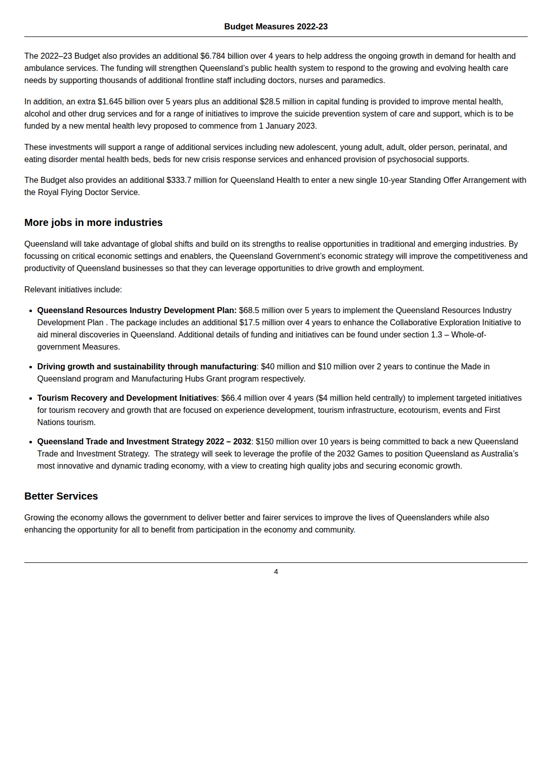Budget Measures 2022-23
The 2022–23 Budget also provides an additional $6.784 billion over 4 years to help address the ongoing growth in demand for health and ambulance services. The funding will strengthen Queensland’s public health system to respond to the growing and evolving health care needs by supporting thousands of additional frontline staff including doctors, nurses and paramedics.
In addition, an extra $1.645 billion over 5 years plus an additional $28.5 million in capital funding is provided to improve mental health, alcohol and other drug services and for a range of initiatives to improve the suicide prevention system of care and support, which is to be funded by a new mental health levy proposed to commence from 1 January 2023.
These investments will support a range of additional services including new adolescent, young adult, adult, older person, perinatal, and eating disorder mental health beds, beds for new crisis response services and enhanced provision of psychosocial supports.
The Budget also provides an additional $333.7 million for Queensland Health to enter a new single 10-year Standing Offer Arrangement with the Royal Flying Doctor Service.
More jobs in more industries
Queensland will take advantage of global shifts and build on its strengths to realise opportunities in traditional and emerging industries. By focussing on critical economic settings and enablers, the Queensland Government’s economic strategy will improve the competitiveness and productivity of Queensland businesses so that they can leverage opportunities to drive growth and employment.
Relevant initiatives include:
Queensland Resources Industry Development Plan: $68.5 million over 5 years to implement the Queensland Resources Industry Development Plan . The package includes an additional $17.5 million over 4 years to enhance the Collaborative Exploration Initiative to aid mineral discoveries in Queensland. Additional details of funding and initiatives can be found under section 1.3 – Whole-of-government Measures.
Driving growth and sustainability through manufacturing: $40 million and $10 million over 2 years to continue the Made in Queensland program and Manufacturing Hubs Grant program respectively.
Tourism Recovery and Development Initiatives: $66.4 million over 4 years ($4 million held centrally) to implement targeted initiatives for tourism recovery and growth that are focused on experience development, tourism infrastructure, ecotourism, events and First Nations tourism.
Queensland Trade and Investment Strategy 2022 – 2032: $150 million over 10 years is being committed to back a new Queensland Trade and Investment Strategy. The strategy will seek to leverage the profile of the 2032 Games to position Queensland as Australia’s most innovative and dynamic trading economy, with a view to creating high quality jobs and securing economic growth.
Better Services
Growing the economy allows the government to deliver better and fairer services to improve the lives of Queenslanders while also enhancing the opportunity for all to benefit from participation in the economy and community.
4